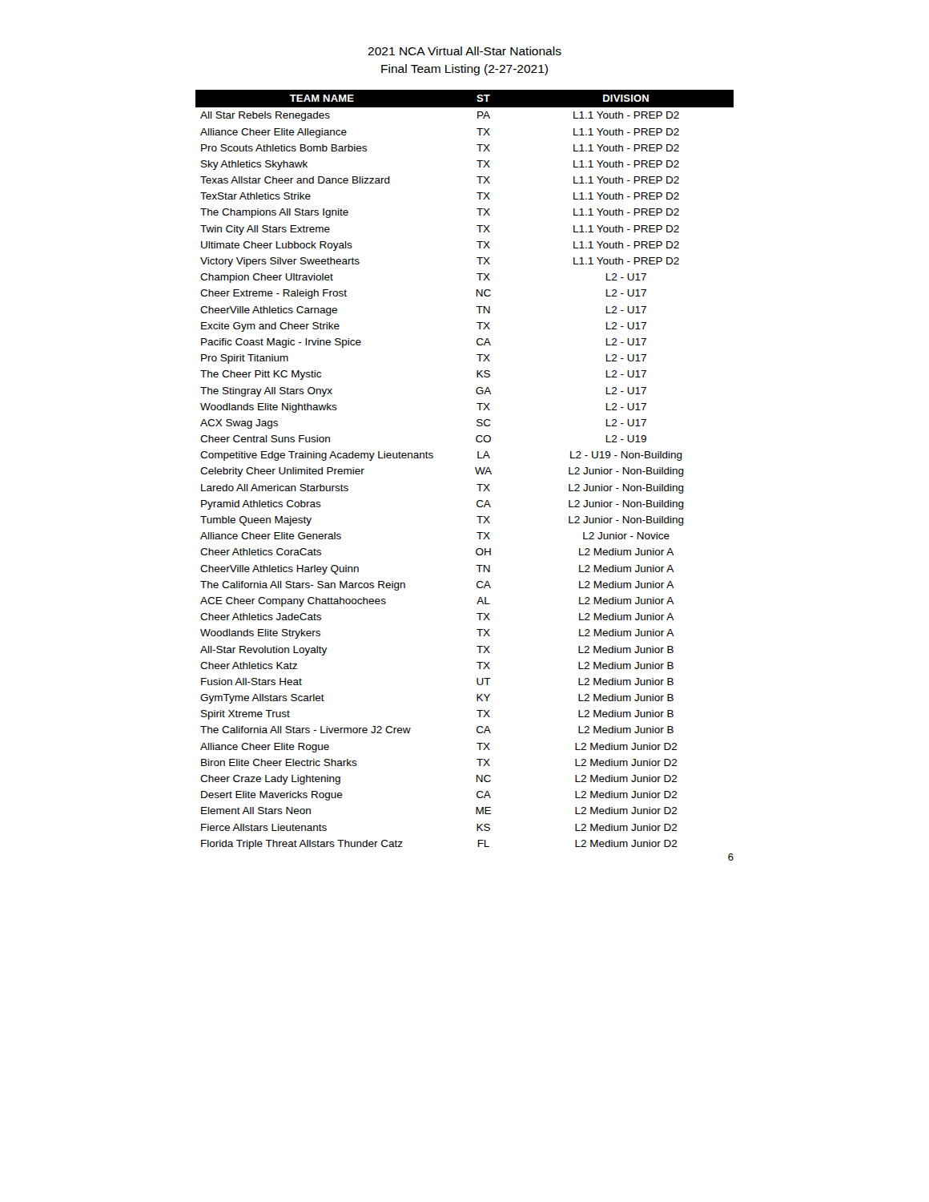2021 NCA Virtual All-Star Nationals
Final Team Listing (2-27-2021)
| TEAM NAME | ST | DIVISION |
| --- | --- | --- |
| All Star Rebels Renegades | PA | L1.1 Youth - PREP D2 |
| Alliance Cheer Elite Allegiance | TX | L1.1 Youth - PREP D2 |
| Pro Scouts Athletics Bomb Barbies | TX | L1.1 Youth - PREP D2 |
| Sky Athletics Skyhawk | TX | L1.1 Youth - PREP D2 |
| Texas Allstar Cheer and Dance Blizzard | TX | L1.1 Youth - PREP D2 |
| TexStar Athletics Strike | TX | L1.1 Youth - PREP D2 |
| The Champions All Stars Ignite | TX | L1.1 Youth - PREP D2 |
| Twin City All Stars Extreme | TX | L1.1 Youth - PREP D2 |
| Ultimate Cheer Lubbock Royals | TX | L1.1 Youth - PREP D2 |
| Victory Vipers Silver Sweethearts | TX | L1.1 Youth - PREP D2 |
| Champion Cheer Ultraviolet | TX | L2 - U17 |
| Cheer Extreme - Raleigh Frost | NC | L2 - U17 |
| CheerVille Athletics Carnage | TN | L2 - U17 |
| Excite Gym and Cheer Strike | TX | L2 - U17 |
| Pacific Coast Magic - Irvine Spice | CA | L2 - U17 |
| Pro Spirit Titanium | TX | L2 - U17 |
| The Cheer Pitt KC Mystic | KS | L2 - U17 |
| The Stingray All Stars Onyx | GA | L2 - U17 |
| Woodlands Elite Nighthawks | TX | L2 - U17 |
| ACX Swag Jags | SC | L2 - U17 |
| Cheer Central Suns Fusion | CO | L2 - U19 |
| Competitive Edge Training Academy Lieutenants | LA | L2 - U19 - Non-Building |
| Celebrity Cheer Unlimited Premier | WA | L2 Junior - Non-Building |
| Laredo All American Starbursts | TX | L2 Junior - Non-Building |
| Pyramid Athletics Cobras | CA | L2 Junior - Non-Building |
| Tumble Queen Majesty | TX | L2 Junior - Non-Building |
| Alliance Cheer Elite Generals | TX | L2 Junior - Novice |
| Cheer Athletics CoraCats | OH | L2 Medium Junior A |
| CheerVille Athletics Harley Quinn | TN | L2 Medium Junior A |
| The California All Stars- San Marcos Reign | CA | L2 Medium Junior A |
| ACE Cheer Company Chattahoochees | AL | L2 Medium Junior A |
| Cheer Athletics JadeCats | TX | L2 Medium Junior A |
| Woodlands Elite Strykers | TX | L2 Medium Junior A |
| All-Star Revolution Loyalty | TX | L2 Medium Junior B |
| Cheer Athletics Katz | TX | L2 Medium Junior B |
| Fusion All-Stars Heat | UT | L2 Medium Junior B |
| GymTyme Allstars Scarlet | KY | L2 Medium Junior B |
| Spirit Xtreme Trust | TX | L2 Medium Junior B |
| The California All Stars - Livermore J2 Crew | CA | L2 Medium Junior B |
| Alliance Cheer Elite Rogue | TX | L2 Medium Junior D2 |
| Biron Elite Cheer Electric Sharks | TX | L2 Medium Junior D2 |
| Cheer Craze Lady Lightening | NC | L2 Medium Junior D2 |
| Desert Elite Mavericks Rogue | CA | L2 Medium Junior D2 |
| Element All Stars Neon | ME | L2 Medium Junior D2 |
| Fierce Allstars Lieutenants | KS | L2 Medium Junior D2 |
| Florida Triple Threat Allstars Thunder Catz | FL | L2 Medium Junior D2 |
6